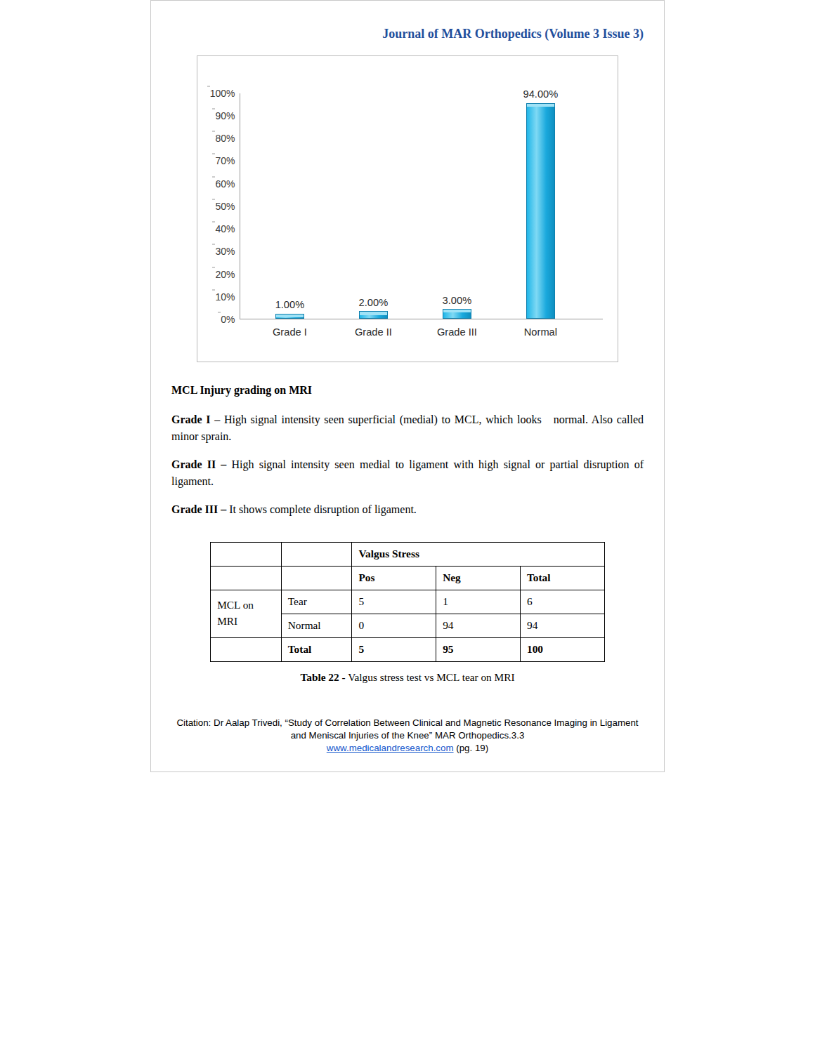Journal of MAR Orthopedics (Volume 3 Issue 3)
100%
90%
80%
70%
60%
50%
40%
30%
20%
10%
0%
1.00%
Grade I
2.00%
Grade II
3.00%
Grade III
94.00%
Normal
MCL Injury grading on MRI
Grade I – High signal intensity seen superficial (medial) to MCL, which looks normal. Also called minor sprain.
Grade II – High signal intensity seen medial to ligament with high signal or partial disruption of ligament.
Grade III – It shows complete disruption of ligament.
| | | Valgus Stress |
| | | Pos | Neg | Total |
| MCL on MRI | Tear | 5 | 1 | 6 |
| Normal | 0 | 94 | 94 |
| | Total | 5 | 95 | 100 |
Table 22 - Valgus stress test vs MCL tear on MRI
Citation: Dr Aalap Trivedi, “Study of Correlation Between Clinical and Magnetic Resonance Imaging in Ligament and Meniscal Injuries of the Knee” MAR Orthopedics.3.3
www.medicalandresearch.com (pg. 19)